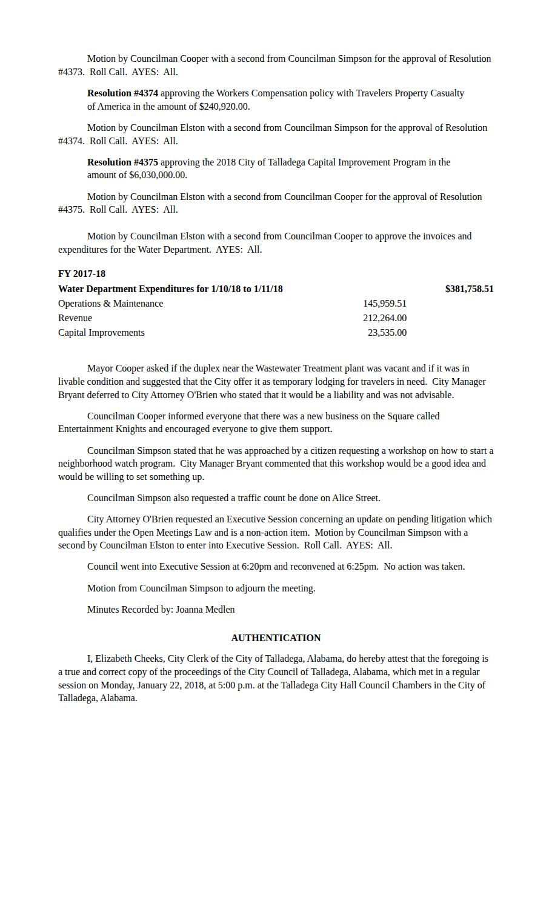Motion by Councilman Cooper with a second from Councilman Simpson for the approval of Resolution #4373. Roll Call. AYES: All.
Resolution #4374 approving the Workers Compensation policy with Travelers Property Casualty of America in the amount of $240,920.00.
Motion by Councilman Elston with a second from Councilman Simpson for the approval of Resolution #4374. Roll Call. AYES: All.
Resolution #4375 approving the 2018 City of Talladega Capital Improvement Program in the amount of $6,030,000.00.
Motion by Councilman Elston with a second from Councilman Cooper for the approval of Resolution #4375. Roll Call. AYES: All.
Motion by Councilman Elston with a second from Councilman Cooper to approve the invoices and expenditures for the Water Department. AYES: All.
FY 2017-18
| Water Department Expenditures for 1/10/18 to 1/11/18 | | $381,758.51 |
| Operations & Maintenance | 145,959.51 | |
| Revenue | 212,264.00 | |
| Capital Improvements | 23,535.00 | |
Mayor Cooper asked if the duplex near the Wastewater Treatment plant was vacant and if it was in livable condition and suggested that the City offer it as temporary lodging for travelers in need. City Manager Bryant deferred to City Attorney O'Brien who stated that it would be a liability and was not advisable.
Councilman Cooper informed everyone that there was a new business on the Square called Entertainment Knights and encouraged everyone to give them support.
Councilman Simpson stated that he was approached by a citizen requesting a workshop on how to start a neighborhood watch program. City Manager Bryant commented that this workshop would be a good idea and would be willing to set something up.
Councilman Simpson also requested a traffic count be done on Alice Street.
City Attorney O'Brien requested an Executive Session concerning an update on pending litigation which qualifies under the Open Meetings Law and is a non-action item. Motion by Councilman Simpson with a second by Councilman Elston to enter into Executive Session. Roll Call. AYES: All.
Council went into Executive Session at 6:20pm and reconvened at 6:25pm. No action was taken.
Motion from Councilman Simpson to adjourn the meeting.
Minutes Recorded by: Joanna Medlen
AUTHENTICATION
I, Elizabeth Cheeks, City Clerk of the City of Talladega, Alabama, do hereby attest that the foregoing is a true and correct copy of the proceedings of the City Council of Talladega, Alabama, which met in a regular session on Monday, January 22, 2018, at 5:00 p.m. at the Talladega City Hall Council Chambers in the City of Talladega, Alabama.